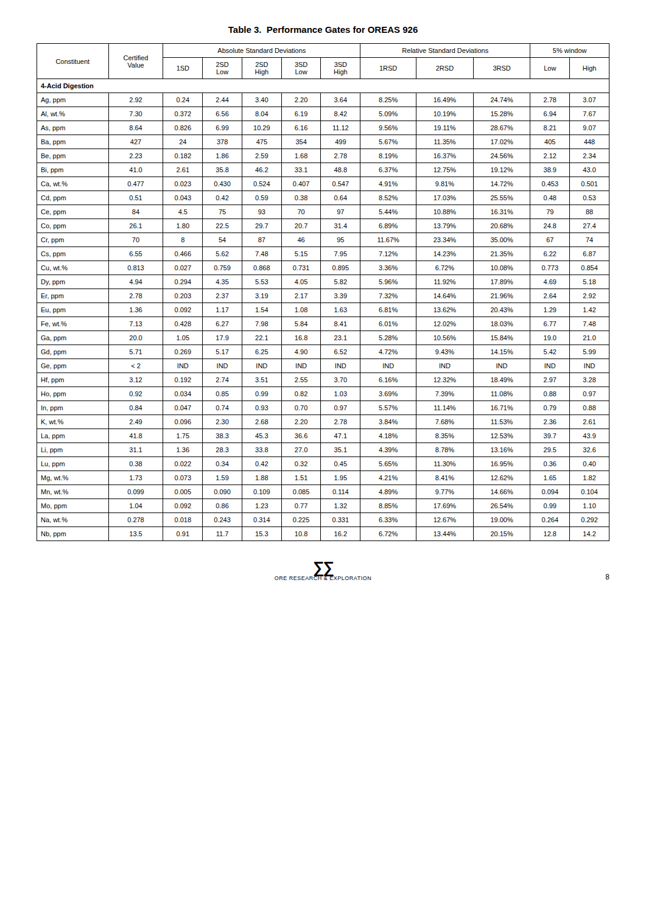Table 3. Performance Gates for OREAS 926
| Constituent | Certified Value | Absolute Standard Deviations | Relative Standard Deviations | 5% window |
| --- | --- | --- | --- | --- |
| 1SD | 2SD Low | 2SD High | 3SD Low | 3SD High | 1RSD | 2RSD | 3RSD | Low | High |
| 4-Acid Digestion |
| Ag, ppm | 2.92 | 0.24 | 2.44 | 3.40 | 2.20 | 3.64 | 8.25% | 16.49% | 24.74% | 2.78 | 3.07 |
| Al, wt.% | 7.30 | 0.372 | 6.56 | 8.04 | 6.19 | 8.42 | 5.09% | 10.19% | 15.28% | 6.94 | 7.67 |
| As, ppm | 8.64 | 0.826 | 6.99 | 10.29 | 6.16 | 11.12 | 9.56% | 19.11% | 28.67% | 8.21 | 9.07 |
| Ba, ppm | 427 | 24 | 378 | 475 | 354 | 499 | 5.67% | 11.35% | 17.02% | 405 | 448 |
| Be, ppm | 2.23 | 0.182 | 1.86 | 2.59 | 1.68 | 2.78 | 8.19% | 16.37% | 24.56% | 2.12 | 2.34 |
| Bi, ppm | 41.0 | 2.61 | 35.8 | 46.2 | 33.1 | 48.8 | 6.37% | 12.75% | 19.12% | 38.9 | 43.0 |
| Ca, wt.% | 0.477 | 0.023 | 0.430 | 0.524 | 0.407 | 0.547 | 4.91% | 9.81% | 14.72% | 0.453 | 0.501 |
| Cd, ppm | 0.51 | 0.043 | 0.42 | 0.59 | 0.38 | 0.64 | 8.52% | 17.03% | 25.55% | 0.48 | 0.53 |
| Ce, ppm | 84 | 4.5 | 75 | 93 | 70 | 97 | 5.44% | 10.88% | 16.31% | 79 | 88 |
| Co, ppm | 26.1 | 1.80 | 22.5 | 29.7 | 20.7 | 31.4 | 6.89% | 13.79% | 20.68% | 24.8 | 27.4 |
| Cr, ppm | 70 | 8 | 54 | 87 | 46 | 95 | 11.67% | 23.34% | 35.00% | 67 | 74 |
| Cs, ppm | 6.55 | 0.466 | 5.62 | 7.48 | 5.15 | 7.95 | 7.12% | 14.23% | 21.35% | 6.22 | 6.87 |
| Cu, wt.% | 0.813 | 0.027 | 0.759 | 0.868 | 0.731 | 0.895 | 3.36% | 6.72% | 10.08% | 0.773 | 0.854 |
| Dy, ppm | 4.94 | 0.294 | 4.35 | 5.53 | 4.05 | 5.82 | 5.96% | 11.92% | 17.89% | 4.69 | 5.18 |
| Er, ppm | 2.78 | 0.203 | 2.37 | 3.19 | 2.17 | 3.39 | 7.32% | 14.64% | 21.96% | 2.64 | 2.92 |
| Eu, ppm | 1.36 | 0.092 | 1.17 | 1.54 | 1.08 | 1.63 | 6.81% | 13.62% | 20.43% | 1.29 | 1.42 |
| Fe, wt.% | 7.13 | 0.428 | 6.27 | 7.98 | 5.84 | 8.41 | 6.01% | 12.02% | 18.03% | 6.77 | 7.48 |
| Ga, ppm | 20.0 | 1.05 | 17.9 | 22.1 | 16.8 | 23.1 | 5.28% | 10.56% | 15.84% | 19.0 | 21.0 |
| Gd, ppm | 5.71 | 0.269 | 5.17 | 6.25 | 4.90 | 6.52 | 4.72% | 9.43% | 14.15% | 5.42 | 5.99 |
| Ge, ppm | < 2 | IND | IND | IND | IND | IND | IND | IND | IND | IND | IND |
| Hf, ppm | 3.12 | 0.192 | 2.74 | 3.51 | 2.55 | 3.70 | 6.16% | 12.32% | 18.49% | 2.97 | 3.28 |
| Ho, ppm | 0.92 | 0.034 | 0.85 | 0.99 | 0.82 | 1.03 | 3.69% | 7.39% | 11.08% | 0.88 | 0.97 |
| In, ppm | 0.84 | 0.047 | 0.74 | 0.93 | 0.70 | 0.97 | 5.57% | 11.14% | 16.71% | 0.79 | 0.88 |
| K, wt.% | 2.49 | 0.096 | 2.30 | 2.68 | 2.20 | 2.78 | 3.84% | 7.68% | 11.53% | 2.36 | 2.61 |
| La, ppm | 41.8 | 1.75 | 38.3 | 45.3 | 36.6 | 47.1 | 4.18% | 8.35% | 12.53% | 39.7 | 43.9 |
| Li, ppm | 31.1 | 1.36 | 28.3 | 33.8 | 27.0 | 35.1 | 4.39% | 8.78% | 13.16% | 29.5 | 32.6 |
| Lu, ppm | 0.38 | 0.022 | 0.34 | 0.42 | 0.32 | 0.45 | 5.65% | 11.30% | 16.95% | 0.36 | 0.40 |
| Mg, wt.% | 1.73 | 0.073 | 1.59 | 1.88 | 1.51 | 1.95 | 4.21% | 8.41% | 12.62% | 1.65 | 1.82 |
| Mn, wt.% | 0.099 | 0.005 | 0.090 | 0.109 | 0.085 | 0.114 | 4.89% | 9.77% | 14.66% | 0.094 | 0.104 |
| Mo, ppm | 1.04 | 0.092 | 0.86 | 1.23 | 0.77 | 1.32 | 8.85% | 17.69% | 26.54% | 0.99 | 1.10 |
| Na, wt.% | 0.278 | 0.018 | 0.243 | 0.314 | 0.225 | 0.331 | 6.33% | 12.67% | 19.00% | 0.264 | 0.292 |
| Nb, ppm | 13.5 | 0.91 | 11.7 | 15.3 | 10.8 | 16.2 | 6.72% | 13.44% | 20.15% | 12.8 | 14.2 |
∑∑
ORE RESEARCH & EXPLORATION
8